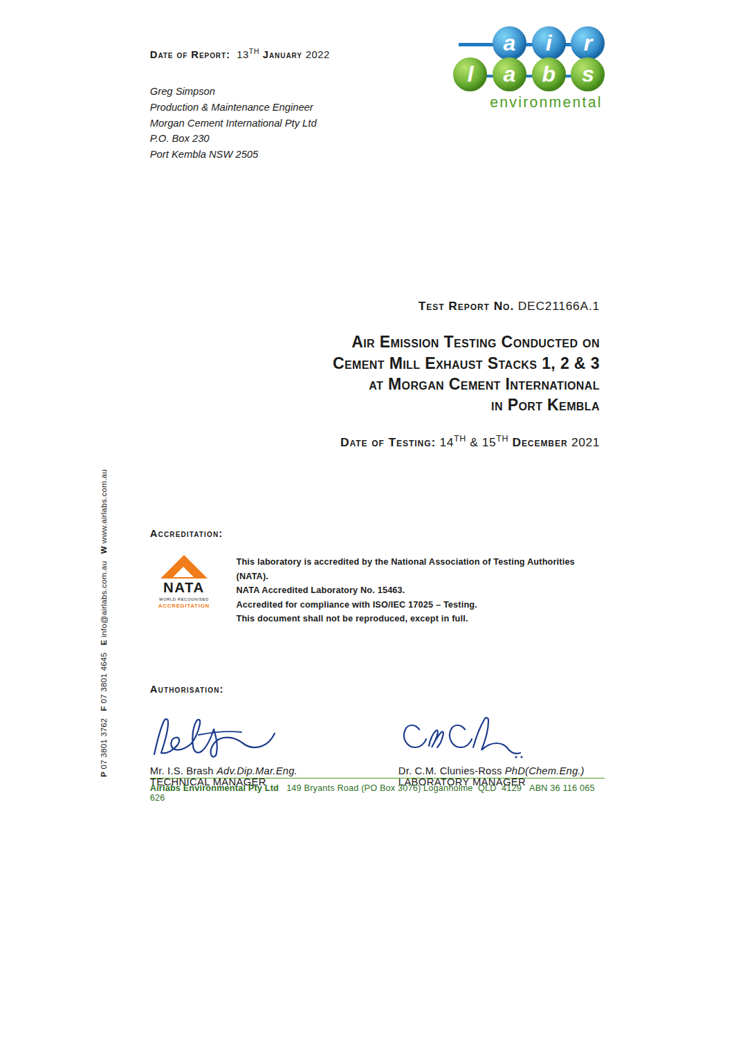a i r
l a b s
environmental
Date of Report: 13TH January 2022
Greg Simpson
Production & Maintenance Engineer
Morgan Cement International Pty Ltd
P.O. Box 230
Port Kembla NSW 2505
Test Report No. DEC21166A.1
Air Emission Testing Conducted on
Cement Mill Exhaust Stacks 1, 2 & 3
at Morgan Cement International
in Port Kembla
Date of Testing: 14TH & 15TH December 2021
Accreditation:
NATA
World Recognised
Accreditation
This laboratory is accredited by the National Association of Testing Authorities (NATA).
NATA Accredited Laboratory No. 15463.
Accredited for compliance with ISO/IEC 17025 – Testing.
This document shall not be reproduced, except in full.
Authorisation:
Mr. I.S. Brash Adv.Dip.Mar.Eng.
TECHNICAL MANAGER
Dr. C.M. Clunies-Ross PhD(Chem.Eng.)
LABORATORY MANAGER
P 07 3801 3762 F 07 3801 4645 E info@airlabs.com.au W www.airlabs.com.au
Airlabs Environmental Pty Ltd 149 Bryants Road (PO Box 3076) Loganholme QLD 4129 ABN 36 116 065 626